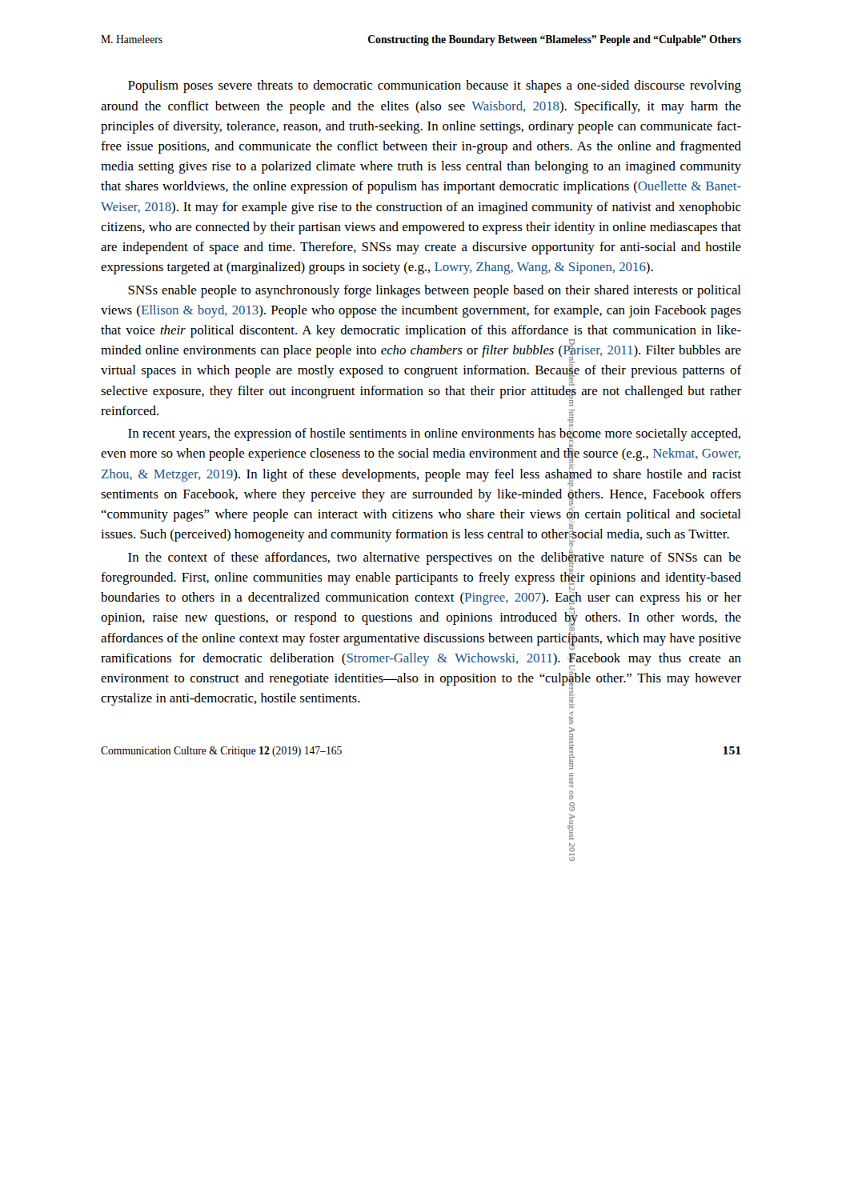Downloaded from https://academic.oup.com/ccc/article-abstract/12/1/147/5382139 by Universiteit van Amsterdam user on 09 August 2019
M. Hameleers Constructing the Boundary Between “Blameless” People and “Culpable” Others
Populism poses severe threats to democratic communication because it shapes a one-sided discourse revolving around the conflict between the people and the elites (also see Waisbord, 2018). Specifically, it may harm the principles of diversity, tolerance, reason, and truth-seeking. In online settings, ordinary people can communicate fact-free issue positions, and communicate the conflict between their in-group and others. As the online and fragmented media setting gives rise to a polarized climate where truth is less central than belonging to an imagined community that shares worldviews, the online expression of populism has important democratic implications (Ouellette & Banet-Weiser, 2018). It may for example give rise to the construction of an imagined community of nativist and xenophobic citizens, who are connected by their partisan views and empowered to express their identity in online mediascapes that are independent of space and time. Therefore, SNSs may create a discursive opportunity for anti-social and hostile expressions targeted at (marginalized) groups in society (e.g., Lowry, Zhang, Wang, & Siponen, 2016).
SNSs enable people to asynchronously forge linkages between people based on their shared interests or political views (Ellison & boyd, 2013). People who oppose the incumbent government, for example, can join Facebook pages that voice their political discontent. A key democratic implication of this affordance is that communication in like-minded online environments can place people into echo chambers or filter bubbles (Pariser, 2011). Filter bubbles are virtual spaces in which people are mostly exposed to congruent information. Because of their previous patterns of selective exposure, they filter out incongruent information so that their prior attitudes are not challenged but rather reinforced.
In recent years, the expression of hostile sentiments in online environments has become more societally accepted, even more so when people experience closeness to the social media environment and the source (e.g., Nekmat, Gower, Zhou, & Metzger, 2019). In light of these developments, people may feel less ashamed to share hostile and racist sentiments on Facebook, where they perceive they are surrounded by like-minded others. Hence, Facebook offers “community pages” where people can interact with citizens who share their views on certain political and societal issues. Such (perceived) homogeneity and community formation is less central to other social media, such as Twitter.
In the context of these affordances, two alternative perspectives on the deliberative nature of SNSs can be foregrounded. First, online communities may enable participants to freely express their opinions and identity-based boundaries to others in a decentralized communication context (Pingree, 2007). Each user can express his or her opinion, raise new questions, or respond to questions and opinions introduced by others. In other words, the affordances of the online context may foster argumentative discussions between participants, which may have positive ramifications for democratic deliberation (Stromer-Galley & Wichowski, 2011). Facebook may thus create an environment to construct and renegotiate identities—also in opposition to the “culpable other.” This may however crystalize in anti-democratic, hostile sentiments.
Communication Culture & Critique 12 (2019) 147–165 151